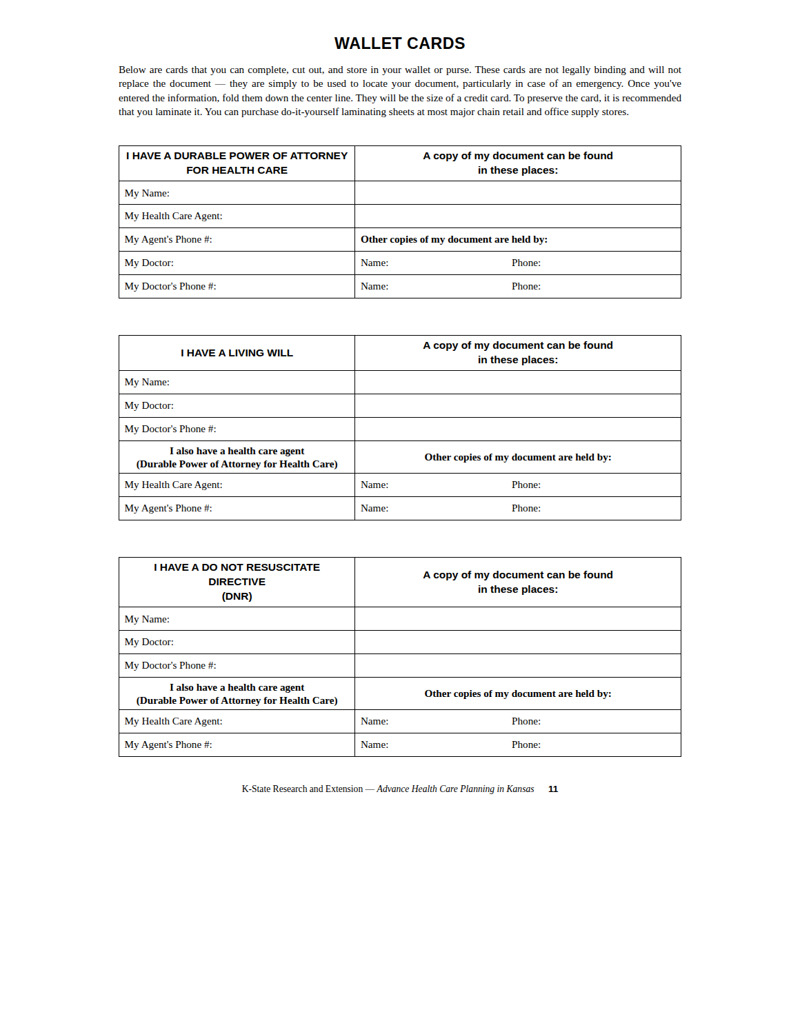WALLET CARDS
Below are cards that you can complete, cut out, and store in your wallet or purse. These cards are not legally binding and will not replace the document — they are simply to be used to locate your document, particularly in case of an emergency. Once you've entered the information, fold them down the center line. They will be the size of a credit card. To preserve the card, it is recommended that you laminate it. You can purchase do-it-yourself laminating sheets at most major chain retail and office supply stores.
| I HAVE A DURABLE POWER OF ATTORNEY FOR HEALTH CARE | A copy of my document can be found in these places: |
| --- | --- |
| My Name: | |
| My Health Care Agent: | |
| My Agent's Phone #: | Other copies of my document are held by: |
| My Doctor: | Name: Phone: |
| My Doctor's Phone #: | Name: Phone: |
| I HAVE A LIVING WILL | A copy of my document can be found in these places: |
| --- | --- |
| My Name: | |
| My Doctor: | |
| My Doctor's Phone #: | |
| I also have a health care agent (Durable Power of Attorney for Health Care) | Other copies of my document are held by: |
| My Health Care Agent: | Name: Phone: |
| My Agent's Phone #: | Name: Phone: |
| I HAVE A DO NOT RESUSCITATE DIRECTIVE (DNR) | A copy of my document can be found in these places: |
| --- | --- |
| My Name: | |
| My Doctor: | |
| My Doctor's Phone #: | |
| I also have a health care agent (Durable Power of Attorney for Health Care) | Other copies of my document are held by: |
| My Health Care Agent: | Name: Phone: |
| My Agent's Phone #: | Name: Phone: |
K-State Research and Extension — Advance Health Care Planning in Kansas 11